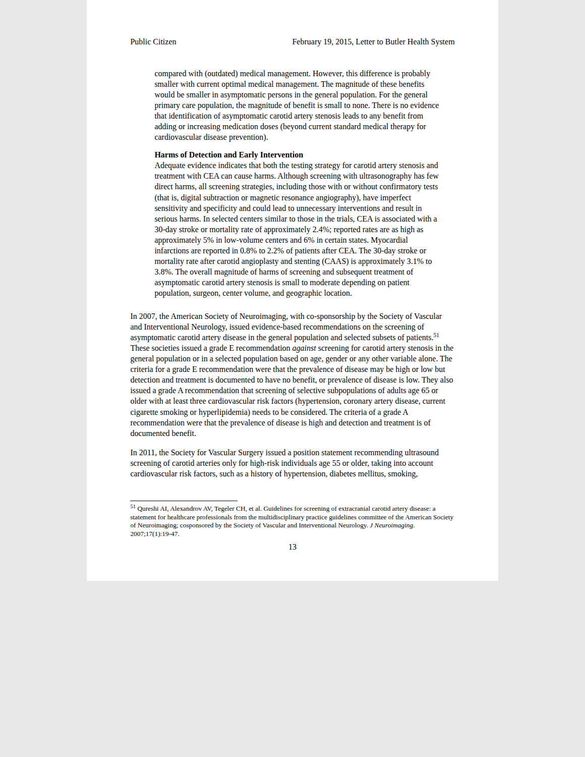Public Citizen
February 19, 2015, Letter to Butler Health System
compared with (outdated) medical management. However, this difference is probably smaller with current optimal medical management. The magnitude of these benefits would be smaller in asymptomatic persons in the general population. For the general primary care population, the magnitude of benefit is small to none. There is no evidence that identification of asymptomatic carotid artery stenosis leads to any benefit from adding or increasing medication doses (beyond current standard medical therapy for cardiovascular disease prevention).
Harms of Detection and Early Intervention
Adequate evidence indicates that both the testing strategy for carotid artery stenosis and treatment with CEA can cause harms. Although screening with ultrasonography has few direct harms, all screening strategies, including those with or without confirmatory tests (that is, digital subtraction or magnetic resonance angiography), have imperfect sensitivity and specificity and could lead to unnecessary interventions and result in serious harms. In selected centers similar to those in the trials, CEA is associated with a 30-day stroke or mortality rate of approximately 2.4%; reported rates are as high as approximately 5% in low-volume centers and 6% in certain states. Myocardial infarctions are reported in 0.8% to 2.2% of patients after CEA. The 30-day stroke or mortality rate after carotid angioplasty and stenting (CAAS) is approximately 3.1% to 3.8%. The overall magnitude of harms of screening and subsequent treatment of asymptomatic carotid artery stenosis is small to moderate depending on patient population, surgeon, center volume, and geographic location.
In 2007, the American Society of Neuroimaging, with co-sponsorship by the Society of Vascular and Interventional Neurology, issued evidence-based recommendations on the screening of asymptomatic carotid artery disease in the general population and selected subsets of patients.51 These societies issued a grade E recommendation against screening for carotid artery stenosis in the general population or in a selected population based on age, gender or any other variable alone. The criteria for a grade E recommendation were that the prevalence of disease may be high or low but detection and treatment is documented to have no benefit, or prevalence of disease is low. They also issued a grade A recommendation that screening of selective subpopulations of adults age 65 or older with at least three cardiovascular risk factors (hypertension, coronary artery disease, current cigarette smoking or hyperlipidemia) needs to be considered. The criteria of a grade A recommendation were that the prevalence of disease is high and detection and treatment is of documented benefit.
In 2011, the Society for Vascular Surgery issued a position statement recommending ultrasound screening of carotid arteries only for high-risk individuals age 55 or older, taking into account cardiovascular risk factors, such as a history of hypertension, diabetes mellitus, smoking,
51 Qureshi AI, Alexandrov AV, Tegeler CH, et al. Guidelines for screening of extracranial carotid artery disease: a statement for healthcare professionals from the multidisciplinary practice guidelines committee of the American Society of Neuroimaging; cosponsored by the Society of Vascular and Interventional Neurology. J Neuroimaging. 2007;17(1):19-47.
13